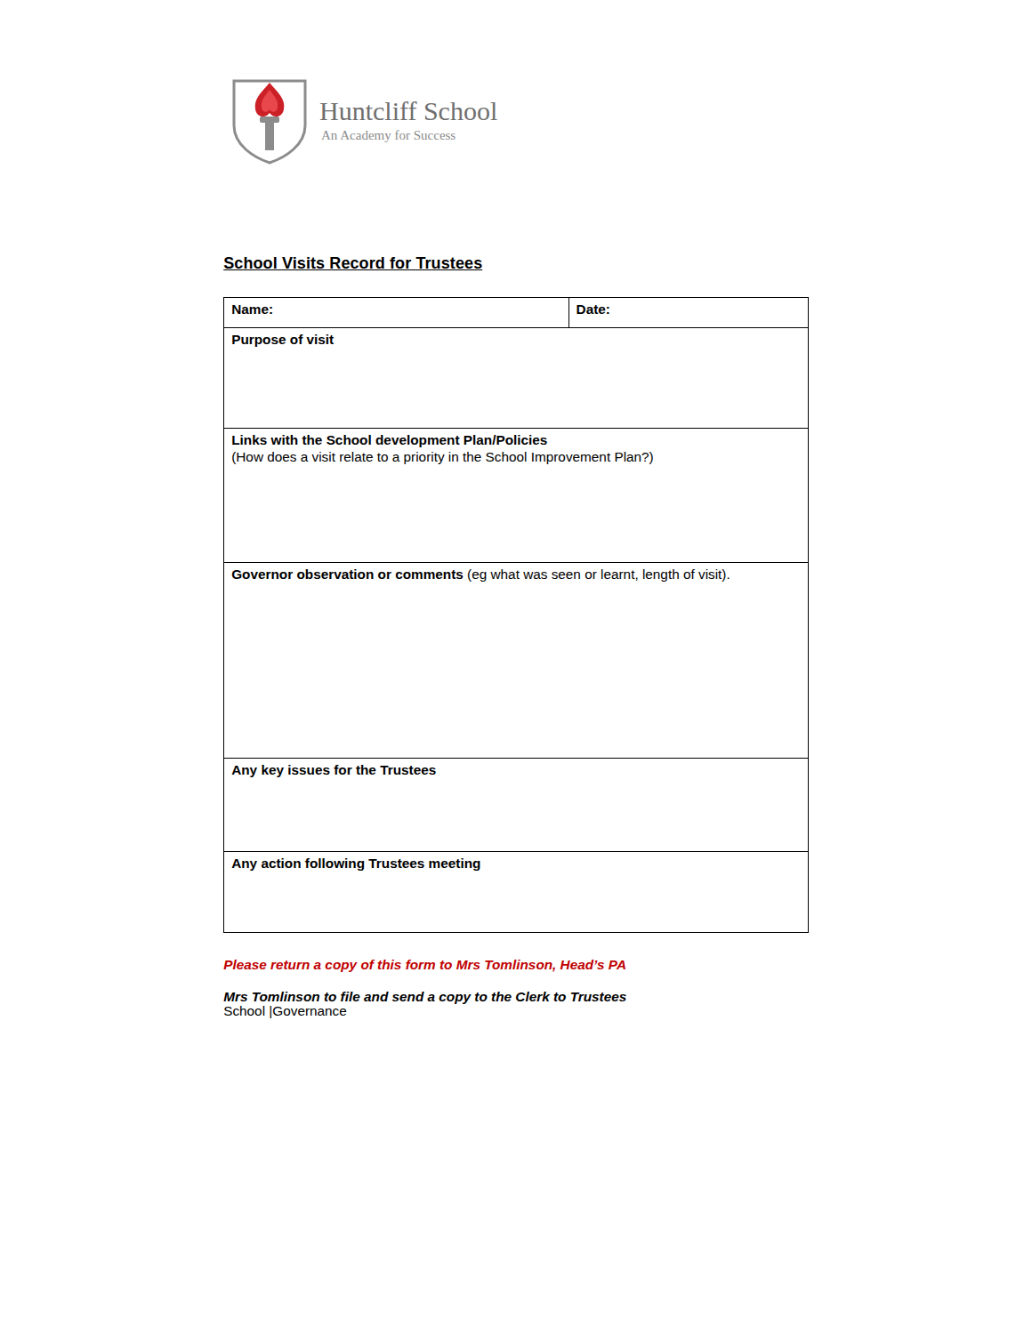Huntcliff School An Academy for Success
School Visits Record for Trustees
| Name: | Date: |
| Purpose of visit |
| Links with the School development Plan/Policies (How does a visit relate to a priority in the School Improvement Plan?) |
| Governor observation or comments (eg what was seen or learnt, length of visit). |
| Any key issues for the Trustees |
| Any action following Trustees meeting |
Please return a copy of this form to Mrs Tomlinson, Head’s PA
Mrs Tomlinson to file and send a copy to the Clerk to Trustees
School |Governance